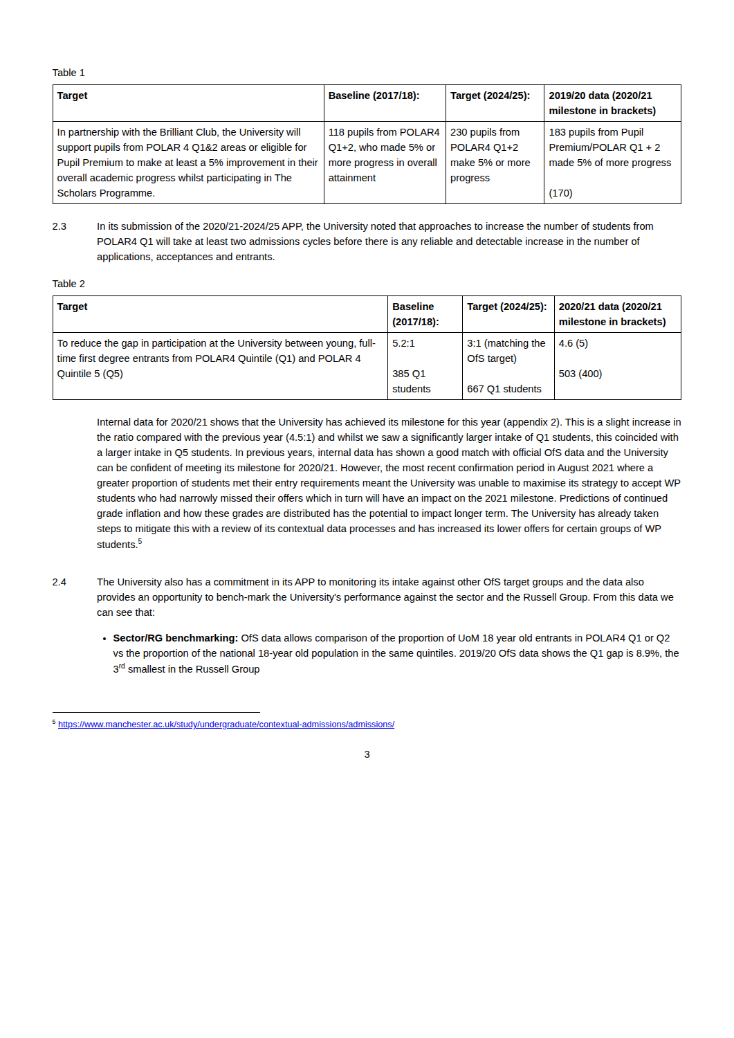Table 1
| Target | Baseline (2017/18): | Target (2024/25): | 2019/20 data (2020/21 milestone in brackets) |
| --- | --- | --- | --- |
| In partnership with the Brilliant Club, the University will support pupils from POLAR 4 Q1&2 areas or eligible for Pupil Premium to make at least a 5% improvement in their overall academic progress whilst participating in The Scholars Programme. | 118 pupils from POLAR4 Q1+2, who made 5% or more progress in overall attainment | 230 pupils from POLAR4 Q1+2 make 5% or more progress | 183 pupils from Pupil Premium/POLAR Q1 + 2 made 5% of more progress (170) |
2.3
In its submission of the 2020/21-2024/25 APP, the University noted that approaches to increase the number of students from POLAR4 Q1 will take at least two admissions cycles before there is any reliable and detectable increase in the number of applications, acceptances and entrants.
Table 2
| Target | Baseline (2017/18): | Target (2024/25): | 2020/21 data (2020/21 milestone in brackets) |
| --- | --- | --- | --- |
| To reduce the gap in participation at the University between young, full-time first degree entrants from POLAR4 Quintile (Q1) and POLAR 4 Quintile 5 (Q5) | 5.2:1 385 Q1 students | 3:1 (matching the OfS target) 667 Q1 students | 4.6 (5) 503 (400) |
Internal data for 2020/21 shows that the University has achieved its milestone for this year (appendix 2). This is a slight increase in the ratio compared with the previous year (4.5:1) and whilst we saw a significantly larger intake of Q1 students, this coincided with a larger intake in Q5 students. In previous years, internal data has shown a good match with official OfS data and the University can be confident of meeting its milestone for 2020/21. However, the most recent confirmation period in August 2021 where a greater proportion of students met their entry requirements meant the University was unable to maximise its strategy to accept WP students who had narrowly missed their offers which in turn will have an impact on the 2021 milestone. Predictions of continued grade inflation and how these grades are distributed has the potential to impact longer term. The University has already taken steps to mitigate this with a review of its contextual data processes and has increased its lower offers for certain groups of WP students.5
2.4
The University also has a commitment in its APP to monitoring its intake against other OfS target groups and the data also provides an opportunity to bench-mark the University's performance against the sector and the Russell Group. From this data we can see that:
Sector/RG benchmarking: OfS data allows comparison of the proportion of UoM 18 year old entrants in POLAR4 Q1 or Q2 vs the proportion of the national 18-year old population in the same quintiles. 2019/20 OfS data shows the Q1 gap is 8.9%, the 3rd smallest in the Russell Group
5 https://www.manchester.ac.uk/study/undergraduate/contextual-admissions/admissions/
3